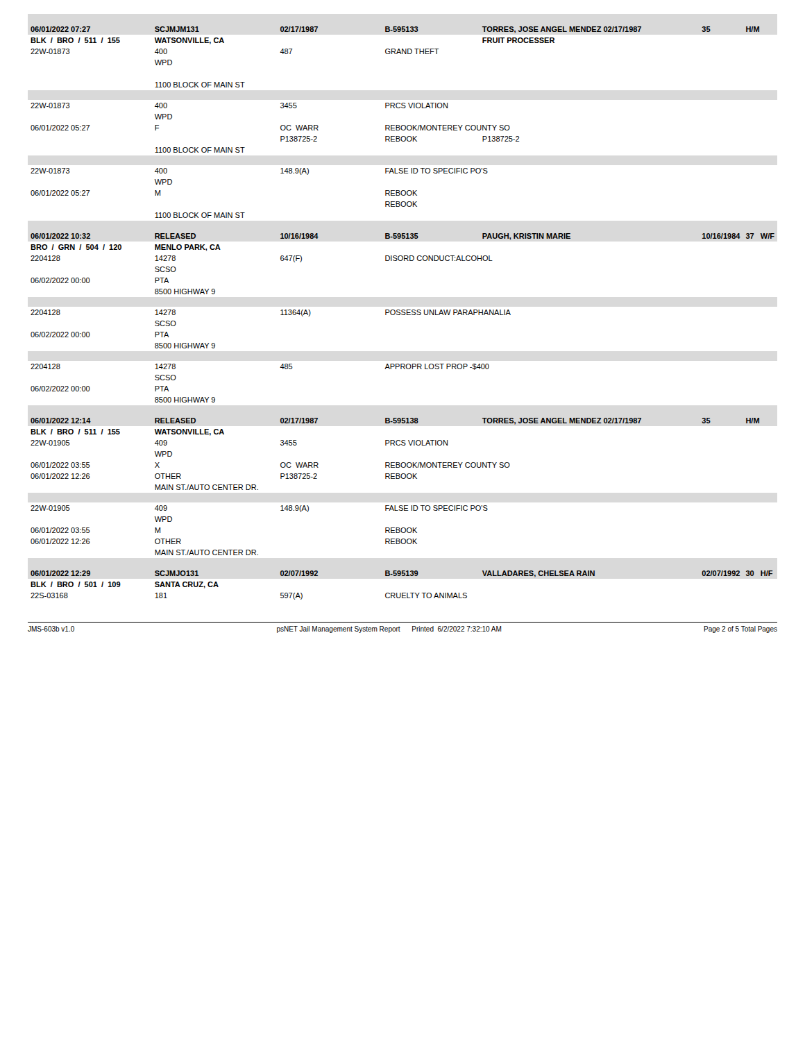| 06/01/2022 07:27 | SCJMJM131 | 02/17/1987 | B-595133 | TORRES, JOSE ANGEL MENDEZ 02/17/1987 | 35 | H/M |
| BLK / BRO / 511 / 155 | WATSONVILLE, CA | FRUIT PROCESSER |
| 22W-01873 | 400 | 487 | GRAND THEFT |
| | WPD | |
| | 1100 BLOCK OF MAIN ST |
| 22W-01873 | 400 | 3455 | PRCS VIOLATION |
| | WPD | |
| 06/01/2022 05:27 | F | OC WARR | REBOOK/MONTEREY COUNTY SO |
| | | P138725-2 | REBOOK | P138725-2 |
| | 1100 BLOCK OF MAIN ST |
| 22W-01873 | 400 | 148.9(A) | FALSE ID TO SPECIFIC PO'S |
| | WPD | |
| 06/01/2022 05:27 | M | | REBOOK |
| | | | REBOOK |
| | 1100 BLOCK OF MAIN ST |
| 06/01/2022 10:32 | RELEASED | 10/16/1984 | B-595135 | PAUGH, KRISTIN MARIE | 10/16/1984 | 37 W/F |
| BRO / GRN / 504 / 120 | MENLO PARK, CA |
| 2204128 | 14278 | 647(F) | DISORD CONDUCT:ALCOHOL |
| | SCSO | |
| 06/02/2022 00:00 | PTA | |
| | 8500 HIGHWAY 9 |
| 2204128 | 14278 | 11364(A) | POSSESS UNLAW PARAPHANALIA |
| | SCSO | |
| 06/02/2022 00:00 | PTA | |
| | 8500 HIGHWAY 9 |
| 2204128 | 14278 | 485 | APPROPR LOST PROP -$400 |
| | SCSO | |
| 06/02/2022 00:00 | PTA | |
| | 8500 HIGHWAY 9 |
| 06/01/2022 12:14 | RELEASED | 02/17/1987 | B-595138 | TORRES, JOSE ANGEL MENDEZ 02/17/1987 | 35 | H/M |
| BLK / BRO / 511 / 155 | WATSONVILLE, CA |
| 22W-01905 | 409 | 3455 | PRCS VIOLATION |
| | WPD | |
| 06/01/2022 03:55 | X | OC WARR | REBOOK/MONTEREY COUNTY SO |
| 06/01/2022 12:26 | OTHER | P138725-2 | REBOOK |
| | MAIN ST./AUTO CENTER DR. |
| 22W-01905 | 409 | 148.9(A) | FALSE ID TO SPECIFIC PO'S |
| | WPD | |
| 06/01/2022 03:55 | M | | REBOOK |
| 06/01/2022 12:26 | OTHER | | REBOOK |
| | MAIN ST./AUTO CENTER DR. |
| 06/01/2022 12:29 | SCJMJO131 | 02/07/1992 | B-595139 | VALLADARES, CHELSEA RAIN | 02/07/1992 | 30 H/F |
| BLK / BRO / 501 / 109 | SANTA CRUZ, CA |
| 22S-03168 | 181 | 597(A) | CRUELTY TO ANIMALS |
JMS-603b v1.0 psNET Jail Management System Report Printed 6/2/2022 7:32:10 AM Page 2 of 5 Total Pages